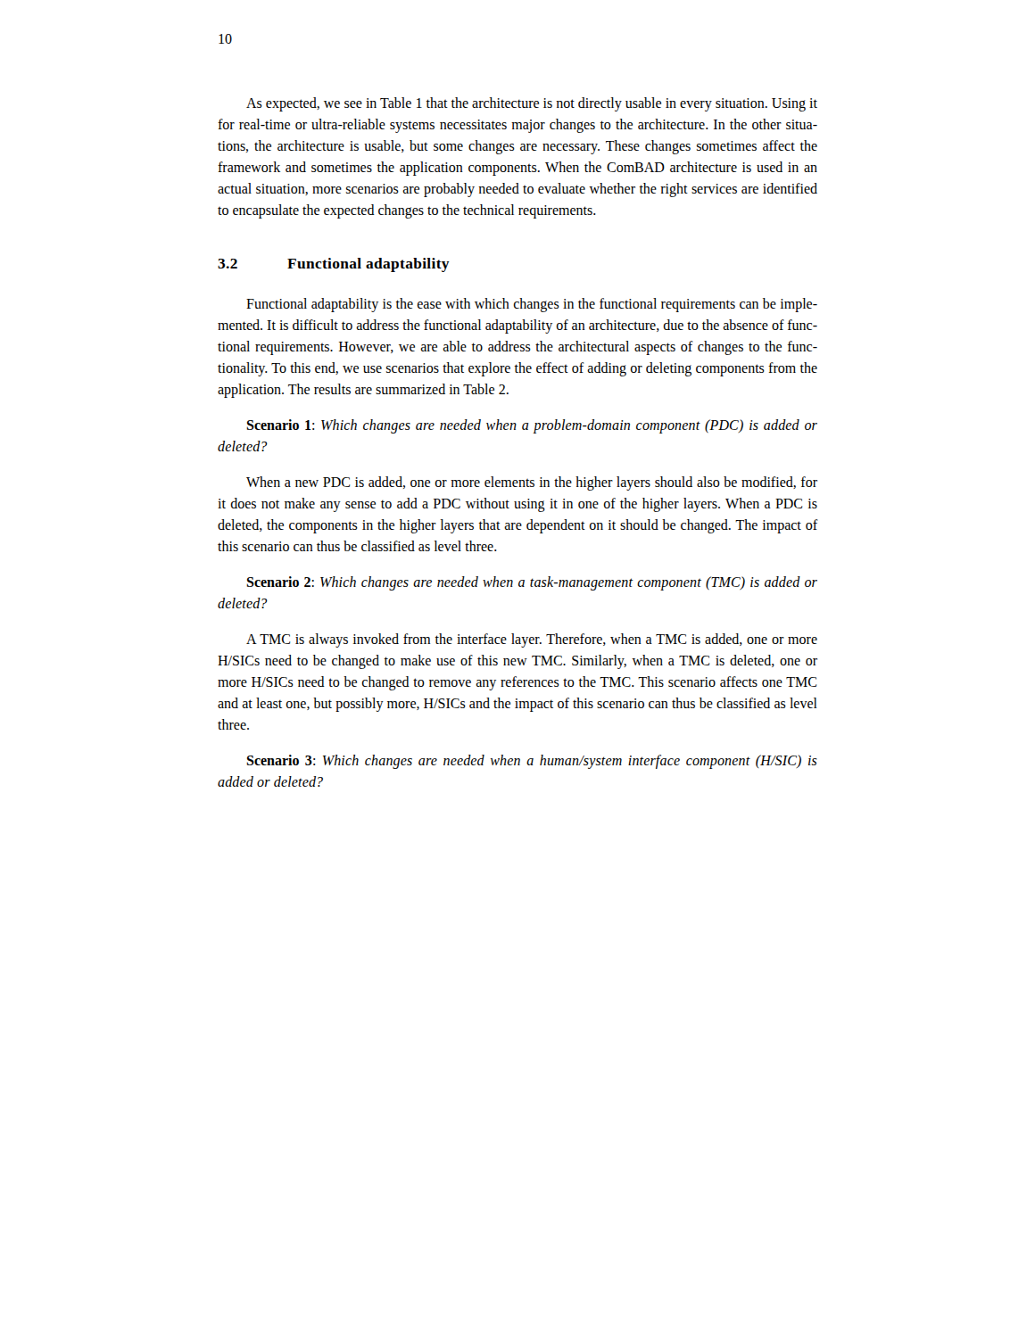10
As expected, we see in Table 1 that the architecture is not directly usable in every situation. Using it for real-time or ultra-reliable systems necessitates major changes to the architecture. In the other situations, the architecture is usable, but some changes are necessary. These changes sometimes affect the framework and sometimes the application components. When the ComBAD architecture is used in an actual situation, more scenarios are probably needed to evaluate whether the right services are identified to encapsulate the expected changes to the technical requirements.
3.2 Functional adaptability
Functional adaptability is the ease with which changes in the functional requirements can be implemented. It is difficult to address the functional adaptability of an architecture, due to the absence of functional requirements. However, we are able to address the architectural aspects of changes to the functionality. To this end, we use scenarios that explore the effect of adding or deleting components from the application. The results are summarized in Table 2.
Scenario 1: Which changes are needed when a problem-domain component (PDC) is added or deleted?
When a new PDC is added, one or more elements in the higher layers should also be modified, for it does not make any sense to add a PDC without using it in one of the higher layers. When a PDC is deleted, the components in the higher layers that are dependent on it should be changed. The impact of this scenario can thus be classified as level three.
Scenario 2: Which changes are needed when a task-management component (TMC) is added or deleted?
A TMC is always invoked from the interface layer. Therefore, when a TMC is added, one or more H/SICs need to be changed to make use of this new TMC. Similarly, when a TMC is deleted, one or more H/SICs need to be changed to remove any references to the TMC. This scenario affects one TMC and at least one, but possibly more, H/SICs and the impact of this scenario can thus be classified as level three.
Scenario 3: Which changes are needed when a human/system interface component (H/SIC) is added or deleted?